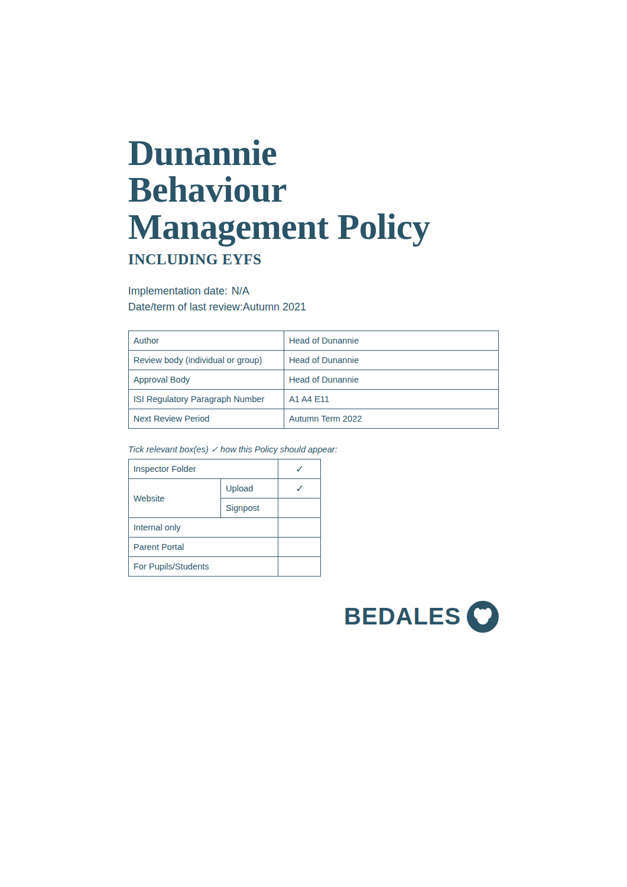Dunannie
Behaviour
Management Policy
INCLUDING EYFS
Implementation date: N/A
Date/term of last review: Autumn 2021
| Author | Head of Dunannie |
| Review body (individual or group) | Head of Dunannie |
| Approval Body | Head of Dunannie |
| ISI Regulatory Paragraph Number | A1 A4 E11 |
| Next Review Period | Autumn Term 2022 |
Tick relevant box(es) ✓ how this Policy should appear:
| Inspector Folder | ✓ |
| Website | Upload | ✓ |
| Signpost | |
| Internal only | |
| Parent Portal | |
| For Pupils/Students | |
BEDALES